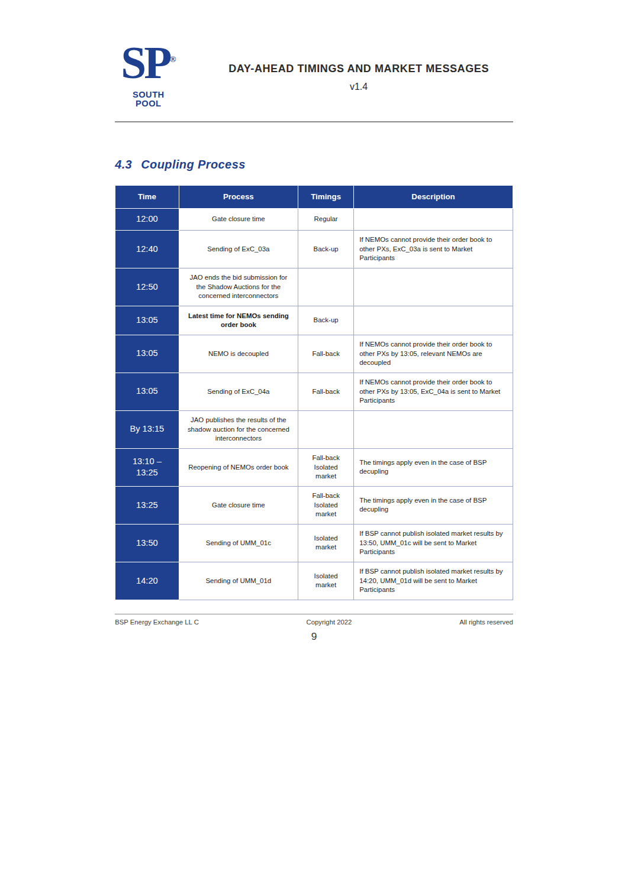SP®
SOUTH POOL
Day-Ahead Timings and Market Messages
v1.4
4.3 Coupling Process
| Time | Process | Timings | Description |
| --- | --- | --- | --- |
| 12:00 | Gate closure time | Regular | |
| 12:40 | Sending of ExC_03a | Back-up | If NEMOs cannot provide their order book to other PXs, ExC_03a is sent to Market Participants |
| 12:50 | JAO ends the bid submission for the Shadow Auctions for the concerned interconnectors | | |
| 13:05 | Latest time for NEMOs sending order book | Back-up | |
| 13:05 | NEMO is decoupled | Fall-back | If NEMOs cannot provide their order book to other PXs by 13:05, relevant NEMOs are decoupled |
| 13:05 | Sending of ExC_04a | Fall-back | If NEMOs cannot provide their order book to other PXs by 13:05, ExC_04a is sent to Market Participants |
| By 13:15 | JAO publishes the results of the shadow auction for the concerned interconnectors | | |
| 13:10 – 13:25 | Reopening of NEMOs order book | Fall-back Isolated market | The timings apply even in the case of BSP decupling |
| 13:25 | Gate closure time | Fall-back Isolated market | The timings apply even in the case of BSP decupling |
| 13:50 | Sending of UMM_01c | Isolated market | If BSP cannot publish isolated market results by 13:50, UMM_01c will be sent to Market Participants |
| 14:20 | Sending of UMM_01d | Isolated market | If BSP cannot publish isolated market results by 14:20, UMM_01d will be sent to Market Participants |
BSP Energy Exchange LL C Copyright 2022 All rights reserved
9